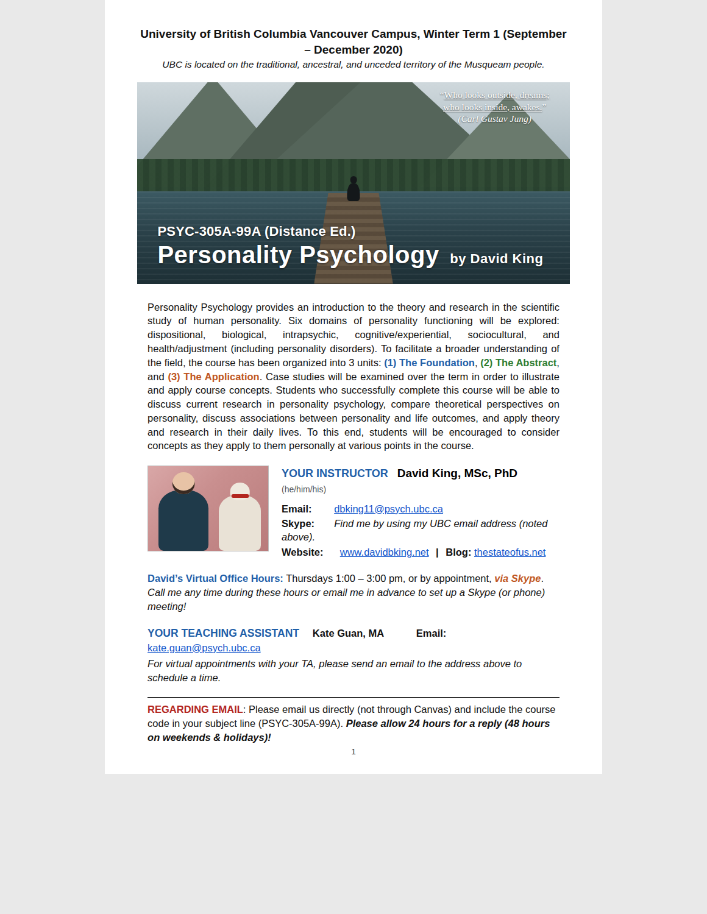University of British Columbia Vancouver Campus, Winter Term 1 (September – December 2020)
UBC is located on the traditional, ancestral, and unceded territory of the Musqueam people.
“Who looks outside, dreams;
who looks inside, awakes.”
(Carl Gustav Jung)
PSYC-305A-99A (Distance Ed.)
Personality Psychology by David King
Personality Psychology provides an introduction to the theory and research in the scientific study of human personality. Six domains of personality functioning will be explored: dispositional, biological, intrapsychic, cognitive/experiential, sociocultural, and health/adjustment (including personality disorders). To facilitate a broader understanding of the field, the course has been organized into 3 units: (1) The Foundation, (2) The Abstract, and (3) The Application. Case studies will be examined over the term in order to illustrate and apply course concepts. Students who successfully complete this course will be able to discuss current research in personality psychology, compare theoretical perspectives on personality, discuss associations between personality and life outcomes, and apply theory and research in their daily lives. To this end, students will be encouraged to consider concepts as they apply to them personally at various points in the course.
YOUR INSTRUCTOR David King, MSc, PhD (he/him/his)
Email: dbking11@psych.ubc.ca
Skype: Find me by using my UBC email address (noted above).
Website: www.davidbking.net|Blog: thestateofus.net
David’s Virtual Office Hours: Thursdays 1:00 – 3:00 pm, or by appointment, via Skype. Call me any time during these hours or email me in advance to set up a Skype (or phone) meeting!
YOUR TEACHING ASSISTANT Kate Guan, MA Email: kate.guan@psych.ubc.ca
For virtual appointments with your TA, please send an email to the address above to schedule a time.
REGARDING EMAIL: Please email us directly (not through Canvas) and include the course code in your subject line (PSYC-305A-99A). Please allow 24 hours for a reply (48 hours on weekends & holidays)!
1